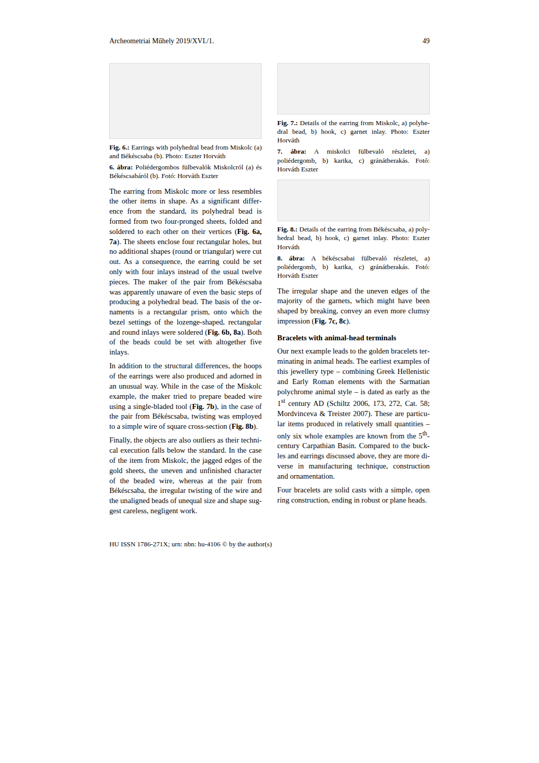Archeometriai Műhely 2019/XVI./1.
49
Fig. 6.: Earrings with polyhedral bead from Miskolc (a) and Békéscsaba (b). Photo: Eszter Horváth
6. ábra: Poliédergombos fülbevalók Miskolcról (a) és Békéscsabáról (b). Fotó: Horváth Eszter
The earring from Miskolc more or less resembles the other items in shape. As a significant difference from the standard, its polyhedral bead is formed from two four-pronged sheets, folded and soldered to each other on their vertices (Fig. 6a, 7a). The sheets enclose four rectangular holes, but no additional shapes (round or triangular) were cut out. As a consequence, the earring could be set only with four inlays instead of the usual twelve pieces. The maker of the pair from Békéscsaba was apparently unaware of even the basic steps of producing a polyhedral bead. The basis of the ornaments is a rectangular prism, onto which the bezel settings of the lozenge-shaped, rectangular and round inlays were soldered (Fig. 6b, 8a). Both of the beads could be set with altogether five inlays.
In addition to the structural differences, the hoops of the earrings were also produced and adorned in an unusual way. While in the case of the Miskolc example, the maker tried to prepare beaded wire using a single-bladed tool (Fig. 7b), in the case of the pair from Békéscsaba, twisting was employed to a simple wire of square cross-section (Fig. 8b).
Finally, the objects are also outliers as their technical execution falls below the standard. In the case of the item from Miskolc, the jagged edges of the gold sheets, the uneven and unfinished character of the beaded wire, whereas at the pair from Békéscsaba, the irregular twisting of the wire and the unaligned beads of unequal size and shape suggest careless, negligent work.
Fig. 7.: Details of the earring from Miskolc, a) polyhedral bead, b) hook, c) garnet inlay. Photo: Eszter Horváth
7. ábra: A miskolci fülbevaló részletei, a) poliédergomb, b) karika, c) gránátberakás. Fotó: Horváth Eszter
Fig. 8.: Details of the earring from Békéscsaba, a) polyhedral bead, b) hook, c) garnet inlay. Photo: Eszter Horváth
8. ábra: A békéscsabai fülbevaló részletei, a) poliédergomb, b) karika, c) gránátberakás. Fotó: Horváth Eszter
The irregular shape and the uneven edges of the majority of the garnets, which might have been shaped by breaking, convey an even more clumsy impression (Fig. 7c, 8c).
Bracelets with animal-head terminals
Our next example leads to the golden bracelets terminating in animal heads. The earliest examples of this jewellery type – combining Greek Hellenistic and Early Roman elements with the Sarmatian polychrome animal style – is dated as early as the 1st century AD (Schiltz 2006, 173, 272, Cat. 58; Mordvinceva & Treister 2007). These are particular items produced in relatively small quantities – only six whole examples are known from the 5th-century Carpathian Basin. Compared to the buckles and earrings discussed above, they are more diverse in manufacturing technique, construction and ornamentation.
Four bracelets are solid casts with a simple, open ring construction, ending in robust or plane heads.
HU ISSN 1786-271X; urn: nbn: hu-4106 © by the author(s)